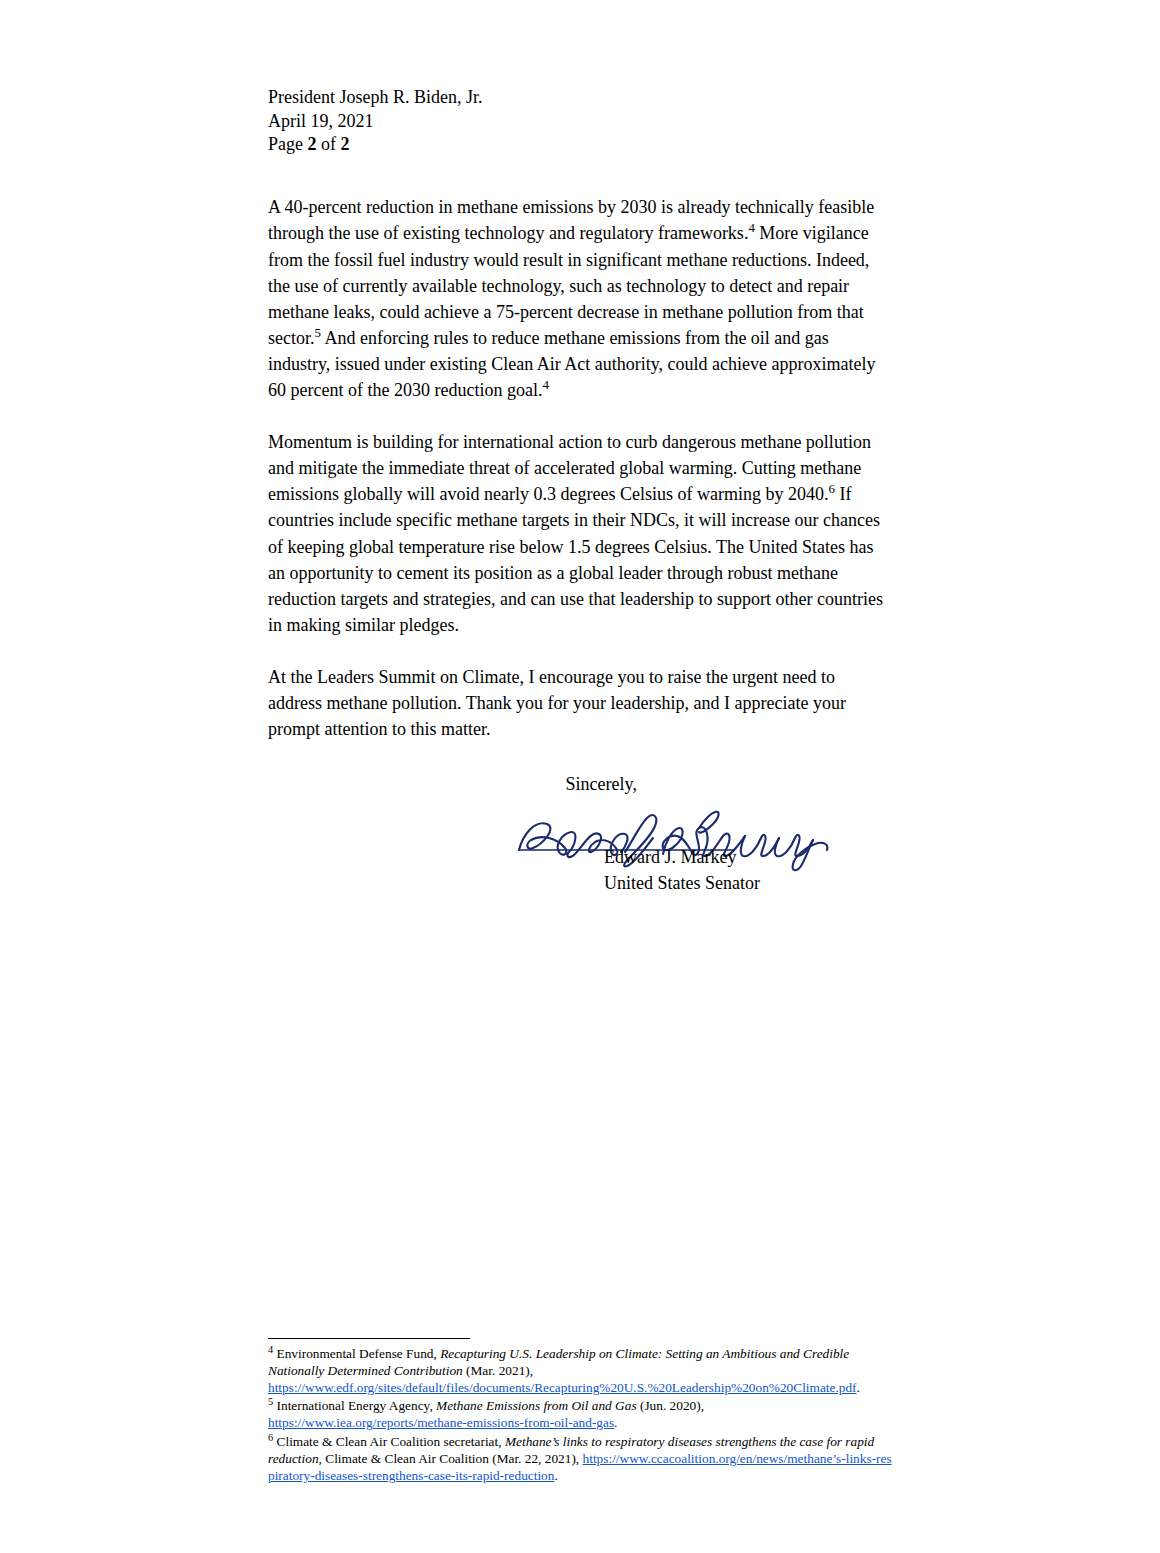President Joseph R. Biden, Jr.
April 19, 2021
Page 2 of 2
A 40-percent reduction in methane emissions by 2030 is already technically feasible through the use of existing technology and regulatory frameworks.4 More vigilance from the fossil fuel industry would result in significant methane reductions. Indeed, the use of currently available technology, such as technology to detect and repair methane leaks, could achieve a 75-percent decrease in methane pollution from that sector.5 And enforcing rules to reduce methane emissions from the oil and gas industry, issued under existing Clean Air Act authority, could achieve approximately 60 percent of the 2030 reduction goal.4
Momentum is building for international action to curb dangerous methane pollution and mitigate the immediate threat of accelerated global warming. Cutting methane emissions globally will avoid nearly 0.3 degrees Celsius of warming by 2040.6 If countries include specific methane targets in their NDCs, it will increase our chances of keeping global temperature rise below 1.5 degrees Celsius. The United States has an opportunity to cement its position as a global leader through robust methane reduction targets and strategies, and can use that leadership to support other countries in making similar pledges.
At the Leaders Summit on Climate, I encourage you to raise the urgent need to address methane pollution. Thank you for your leadership, and I appreciate your prompt attention to this matter.
Sincerely,
Edward J. Markey
United States Senator
4 Environmental Defense Fund, Recapturing U.S. Leadership on Climate: Setting an Ambitious and Credible Nationally Determined Contribution (Mar. 2021),
https://www.edf.org/sites/default/files/documents/Recapturing%20U.S.%20Leadership%20on%20Climate.pdf.
5 International Energy Agency, Methane Emissions from Oil and Gas (Jun. 2020),
https://www.iea.org/reports/methane-emissions-from-oil-and-gas.
6 Climate & Clean Air Coalition secretariat, Methane’s links to respiratory diseases strengthens the case for rapid reduction, Climate & Clean Air Coalition (Mar. 22, 2021), https://www.ccacoalition.org/en/news/methane’s-links-respiratory-diseases-strengthens-case-its-rapid-reduction.